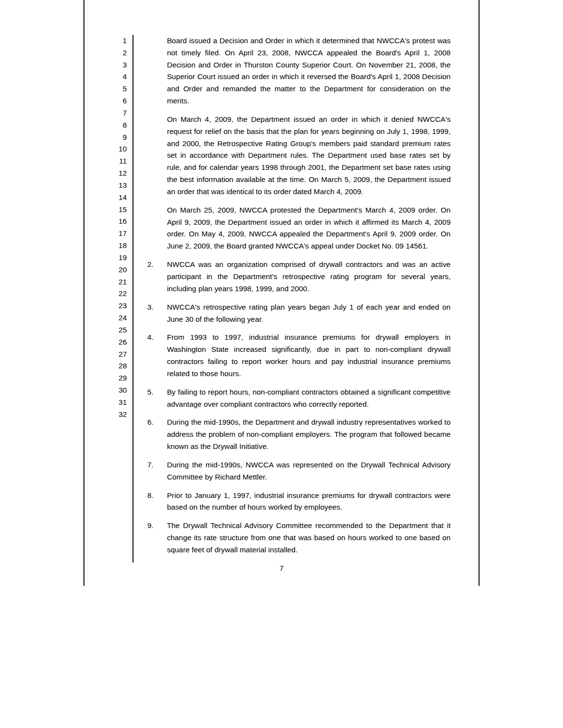1
2
3
4
5
6
7
8
9
10
11
12
13
14
15
16
17
18
19
20
21
22
23
24
25
26
27
28
29
30
31
32
Board issued a Decision and Order in which it determined that NWCCA's protest was not timely filed. On April 23, 2008, NWCCA appealed the Board's April 1, 2008 Decision and Order in Thurston County Superior Court. On November 21, 2008, the Superior Court issued an order in which it reversed the Board's April 1, 2008 Decision and Order and remanded the matter to the Department for consideration on the merits.
On March 4, 2009, the Department issued an order in which it denied NWCCA's request for relief on the basis that the plan for years beginning on July 1, 1998, 1999, and 2000, the Retrospective Rating Group's members paid standard premium rates set in accordance with Department rules. The Department used base rates set by rule, and for calendar years 1998 through 2001, the Department set base rates using the best information available at the time. On March 5, 2009, the Department issued an order that was identical to its order dated March 4, 2009.
On March 25, 2009, NWCCA protested the Department's March 4, 2009 order. On April 9, 2009, the Department issued an order in which it affirmed its March 4, 2009 order. On May 4, 2009, NWCCA appealed the Department's April 9, 2009 order. On June 2, 2009, the Board granted NWCCA's appeal under Docket No. 09 14561.
2.
NWCCA was an organization comprised of drywall contractors and was an active participant in the Department's retrospective rating program for several years, including plan years 1998, 1999, and 2000.
3.
NWCCA's retrospective rating plan years began July 1 of each year and ended on June 30 of the following year.
4.
From 1993 to 1997, industrial insurance premiums for drywall employers in Washington State increased significantly, due in part to non-compliant drywall contractors failing to report worker hours and pay industrial insurance premiums related to those hours.
5.
By failing to report hours, non-compliant contractors obtained a significant competitive advantage over compliant contractors who correctly reported.
6.
During the mid-1990s, the Department and drywall industry representatives worked to address the problem of non-compliant employers. The program that followed became known as the Drywall Initiative.
7.
During the mid-1990s, NWCCA was represented on the Drywall Technical Advisory Committee by Richard Mettler.
8.
Prior to January 1, 1997, industrial insurance premiums for drywall contractors were based on the number of hours worked by employees.
9.
The Drywall Technical Advisory Committee recommended to the Department that it change its rate structure from one that was based on hours worked to one based on square feet of drywall material installed.
7